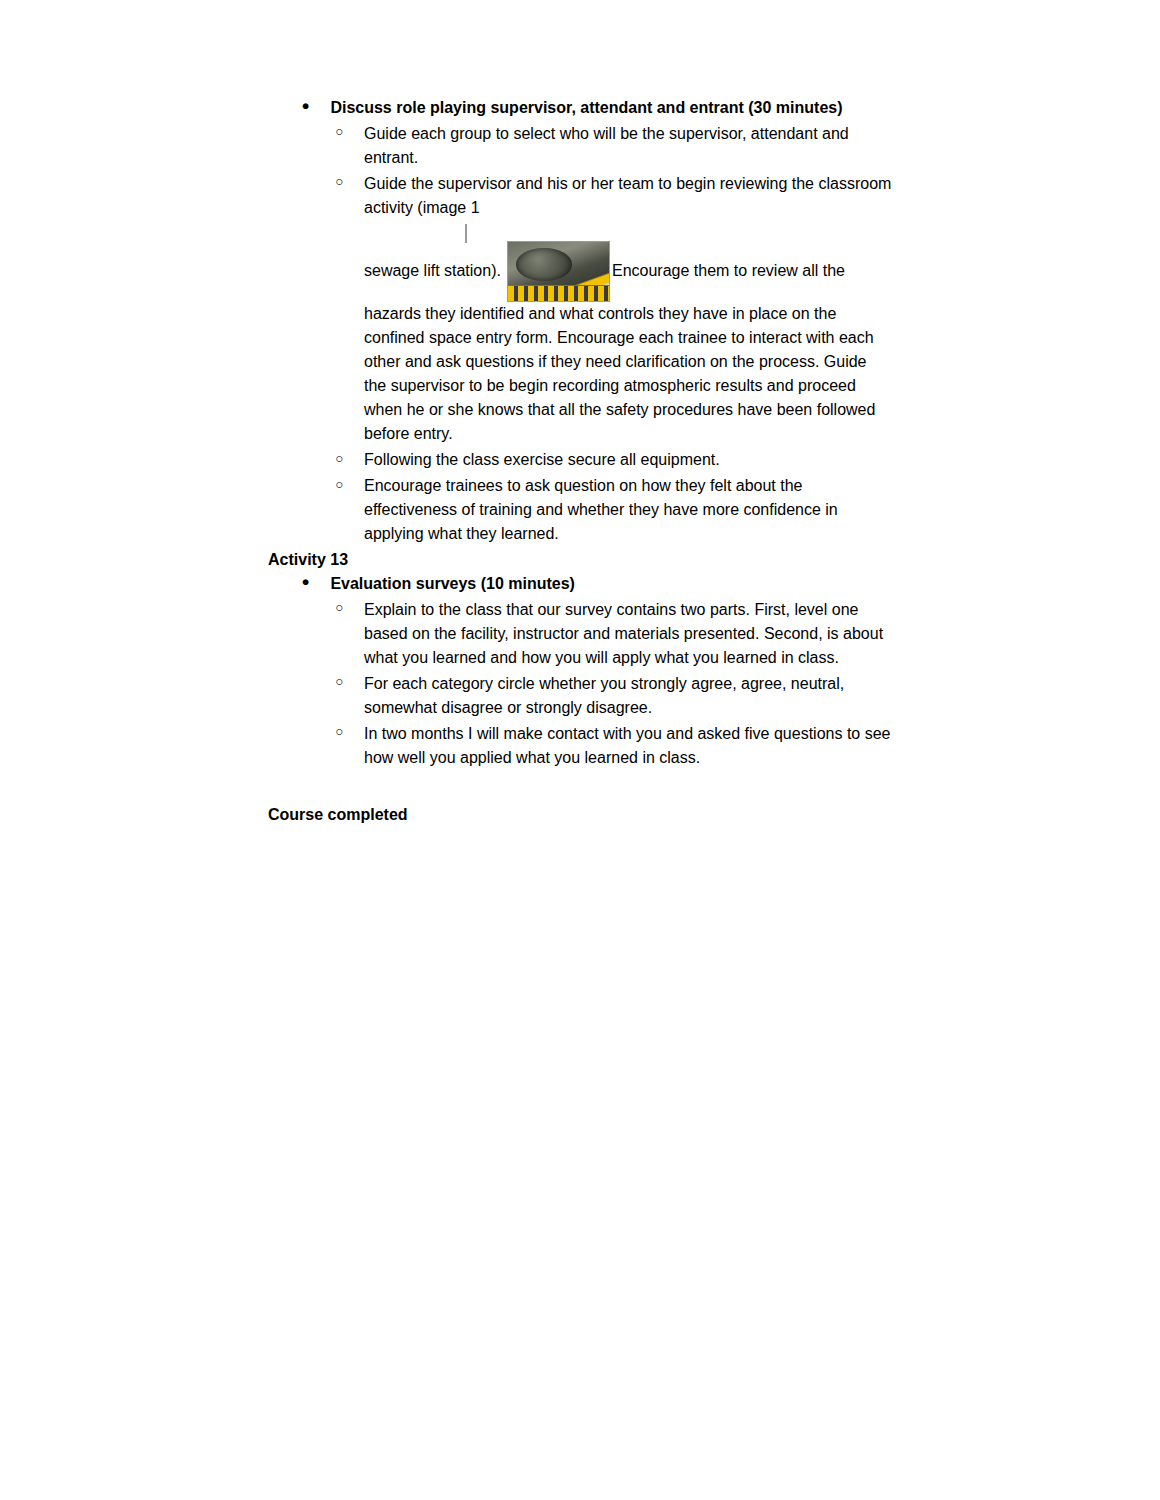Discuss role playing supervisor, attendant and entrant (30 minutes)
Guide each group to select who will be the supervisor, attendant and entrant.
Guide the supervisor and his or her team to begin reviewing the classroom activity (image 1 sewage lift station). Encourage them to review all the hazards they identified and what controls they have in place on the confined space entry form. Encourage each trainee to interact with each other and ask questions if they need clarification on the process. Guide the supervisor to be begin recording atmospheric results and proceed when he or she knows that all the safety procedures have been followed before entry.
Following the class exercise secure all equipment.
Encourage trainees to ask question on how they felt about the effectiveness of training and whether they have more confidence in applying what they learned.
Activity 13
Evaluation surveys (10 minutes)
Explain to the class that our survey contains two parts. First, level one based on the facility, instructor and materials presented. Second, is about what you learned and how you will apply what you learned in class.
For each category circle whether you strongly agree, agree, neutral, somewhat disagree or strongly disagree.
In two months I will make contact with you and asked five questions to see how well you applied what you learned in class.
Course completed